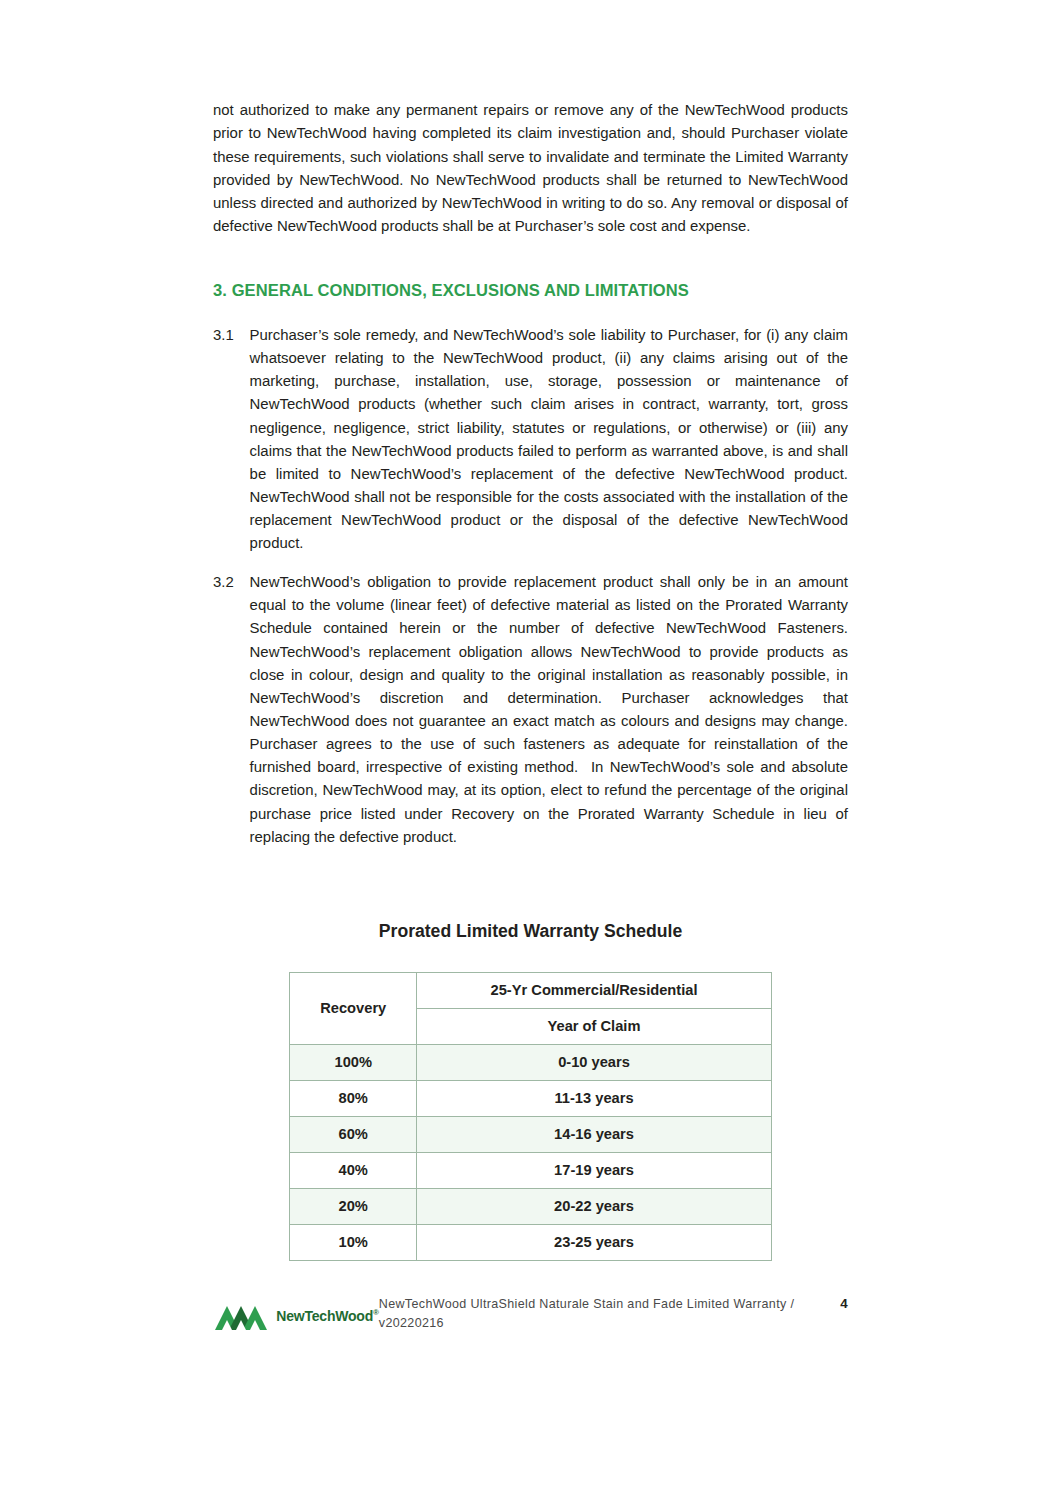not authorized to make any permanent repairs or remove any of the NewTechWood products prior to NewTechWood having completed its claim investigation and, should Purchaser violate these requirements, such violations shall serve to invalidate and terminate the Limited Warranty provided by NewTechWood. No NewTechWood products shall be returned to NewTechWood unless directed and authorized by NewTechWood in writing to do so. Any removal or disposal of defective NewTechWood products shall be at Purchaser’s sole cost and expense.
3. GENERAL CONDITIONS, EXCLUSIONS AND LIMITATIONS
3.1
Purchaser’s sole remedy, and NewTechWood’s sole liability to Purchaser, for (i) any claim whatsoever relating to the NewTechWood product, (ii) any claims arising out of the marketing, purchase, installation, use, storage, possession or maintenance of NewTechWood products (whether such claim arises in contract, warranty, tort, gross negligence, negligence, strict liability, statutes or regulations, or otherwise) or (iii) any claims that the NewTechWood products failed to perform as warranted above, is and shall be limited to NewTechWood’s replacement of the defective NewTechWood product. NewTechWood shall not be responsible for the costs associated with the installation of the replacement NewTechWood product or the disposal of the defective NewTechWood product.
3.2
NewTechWood’s obligation to provide replacement product shall only be in an amount equal to the volume (linear feet) of defective material as listed on the Prorated Warranty Schedule contained herein or the number of defective NewTechWood Fasteners. NewTechWood’s replacement obligation allows NewTechWood to provide products as close in colour, design and quality to the original installation as reasonably possible, in NewTechWood’s discretion and determination. Purchaser acknowledges that NewTechWood does not guarantee an exact match as colours and designs may change. Purchaser agrees to the use of such fasteners as adequate for reinstallation of the furnished board, irrespective of existing method. In NewTechWood’s sole and absolute discretion, NewTechWood may, at its option, elect to refund the percentage of the original purchase price listed under Recovery on the Prorated Warranty Schedule in lieu of replacing the defective product.
Prorated Limited Warranty Schedule
| Recovery | 25-Yr Commercial/Residential |
| --- | --- |
| Year of Claim |
| 100% | 0-10 years |
| 80% | 11-13 years |
| 60% | 14-16 years |
| 40% | 17-19 years |
| 20% | 20-22 years |
| 10% | 23-25 years |
NewTechWood®
NewTechWood UltraShield Naturale Stain and Fade Limited Warranty / v20220216 4